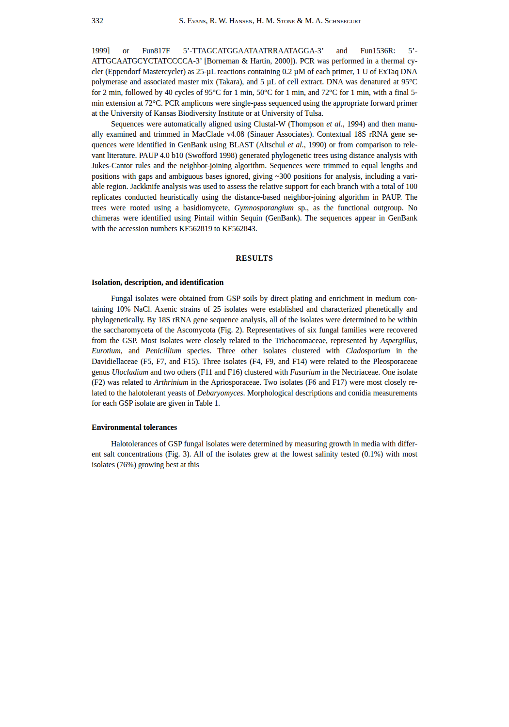332 S. Evans, R. W. Hansen, H. M. Stone & M. A. Schneegurt
1999] or Fun817F 5’-TTAGCATGGAATAATRRAATAGGA-3’ and Fun1536R: 5’-ATTGCAATGCYCTATCCCCA-3’ [Borneman & Hartin, 2000]). PCR was performed in a thermal cycler (Eppendorf Mastercycler) as 25-µL reactions containing 0.2 µM of each primer, 1 U of ExTaq DNA polymerase and associated master mix (Takara), and 5 µL of cell extract. DNA was denatured at 95°C for 2 min, followed by 40 cycles of 95°C for 1 min, 50°C for 1 min, and 72°C for 1 min, with a final 5-min extension at 72°C. PCR amplicons were single-pass sequenced using the appropriate forward primer at the University of Kansas Biodiversity Institute or at University of Tulsa.
Sequences were automatically aligned using Clustal-W (Thompson et al., 1994) and then manually examined and trimmed in MacClade v4.08 (Sinauer Associates). Contextual 18S rRNA gene sequences were identified in GenBank using BLAST (Altschul et al., 1990) or from comparison to relevant literature. PAUP 4.0 b10 (Swofford 1998) generated phylogenetic trees using distance analysis with Jukes-Cantor rules and the neighbor-joining algorithm. Sequences were trimmed to equal lengths and positions with gaps and ambiguous bases ignored, giving ~300 positions for analysis, including a variable region. Jackknife analysis was used to assess the relative support for each branch with a total of 100 replicates conducted heuristically using the distance-based neighbor-joining algorithm in PAUP. The trees were rooted using a basidiomycete, Gymnosporangium sp., as the functional outgroup. No chimeras were identified using Pintail within Sequin (GenBank). The sequences appear in GenBank with the accession numbers KF562819 to KF562843.
Results
Isolation, description, and identification
Fungal isolates were obtained from GSP soils by direct plating and enrichment in medium containing 10% NaCl. Axenic strains of 25 isolates were established and characterized phenetically and phylogenetically. By 18S rRNA gene sequence analysis, all of the isolates were determined to be within the saccharomyceta of the Ascomycota (Fig. 2). Representatives of six fungal families were recovered from the GSP. Most isolates were closely related to the Trichocomaceae, represented by Aspergillus, Eurotium, and Penicillium species. Three other isolates clustered with Cladosporium in the Davidiellaceae (F5, F7, and F15). Three isolates (F4, F9, and F14) were related to the Pleosporaceae genus Ulocladium and two others (F11 and F16) clustered with Fusarium in the Nectriaceae. One isolate (F2) was related to Arthrinium in the Apriosporaceae. Two isolates (F6 and F17) were most closely related to the halotolerant yeasts of Debaryomyces. Morphological descriptions and conidia measurements for each GSP isolate are given in Table 1.
Environmental tolerances
Halotolerances of GSP fungal isolates were determined by measuring growth in media with different salt concentrations (Fig. 3). All of the isolates grew at the lowest salinity tested (0.1%) with most isolates (76%) growing best at this